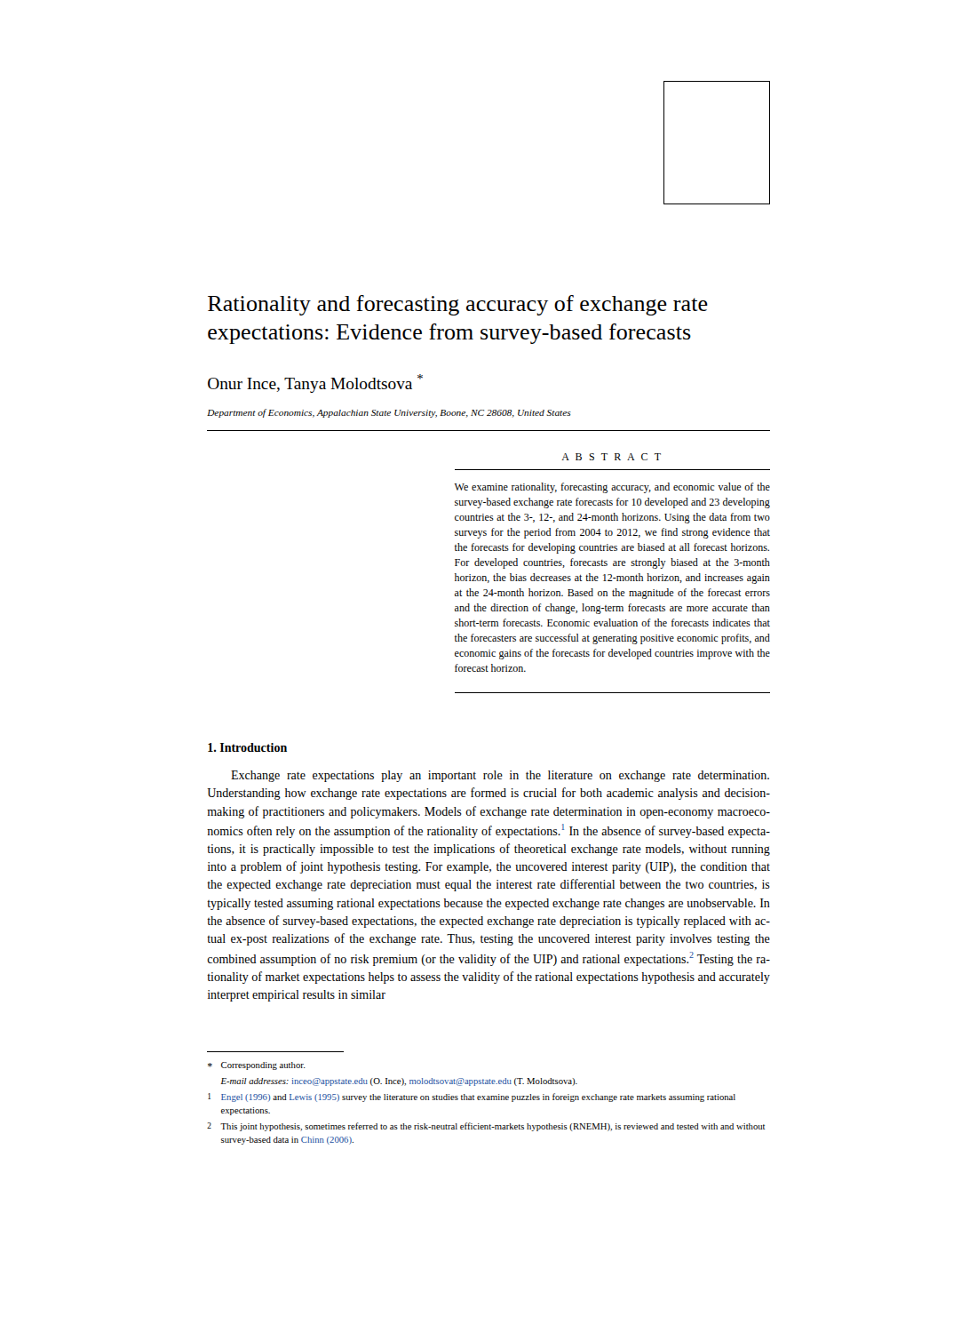Rationality and forecasting accuracy of exchange rate expectations: Evidence from survey-based forecasts
Onur Ince, Tanya Molodtsova *
Department of Economics, Appalachian State University, Boone, NC 28608, United States
A B S T R A C T
We examine rationality, forecasting accuracy, and economic value of the survey-based exchange rate forecasts for 10 developed and 23 developing countries at the 3-, 12-, and 24-month horizons. Using the data from two surveys for the period from 2004 to 2012, we find strong evidence that the forecasts for developing countries are biased at all forecast horizons. For developed countries, forecasts are strongly biased at the 3-month horizon, the bias decreases at the 12-month horizon, and increases again at the 24-month horizon. Based on the magnitude of the forecast errors and the direction of change, long-term forecasts are more accurate than short-term forecasts. Economic evaluation of the forecasts indicates that the forecasters are successful at generating positive economic profits, and economic gains of the forecasts for developed countries improve with the forecast horizon.
1. Introduction
Exchange rate expectations play an important role in the literature on exchange rate determination. Understanding how exchange rate expectations are formed is crucial for both academic analysis and decision-making of practitioners and policymakers. Models of exchange rate determination in open-economy macroeconomics often rely on the assumption of the rationality of expectations.1 In the absence of survey-based expectations, it is practically impossible to test the implications of theoretical exchange rate models, without running into a problem of joint hypothesis testing. For example, the uncovered interest parity (UIP), the condition that the expected exchange rate depreciation must equal the interest rate differential between the two countries, is typically tested assuming rational expectations because the expected exchange rate changes are unobservable. In the absence of survey-based expectations, the expected exchange rate depreciation is typically replaced with actual ex-post realizations of the exchange rate. Thus, testing the uncovered interest parity involves testing the combined assumption of no risk premium (or the validity of the UIP) and rational expectations.2 Testing the rationality of market expectations helps to assess the validity of the rational expectations hypothesis and accurately interpret empirical results in similar
* Corresponding author.
E-mail addresses: inceo@appstate.edu (O. Ince), molodtsovat@appstate.edu (T. Molodtsova).
1 Engel (1996) and Lewis (1995) survey the literature on studies that examine puzzles in foreign exchange rate markets assuming rational expectations.
2 This joint hypothesis, sometimes referred to as the risk-neutral efficient-markets hypothesis (RNEMH), is reviewed and tested with and without survey-based data in Chinn (2006).